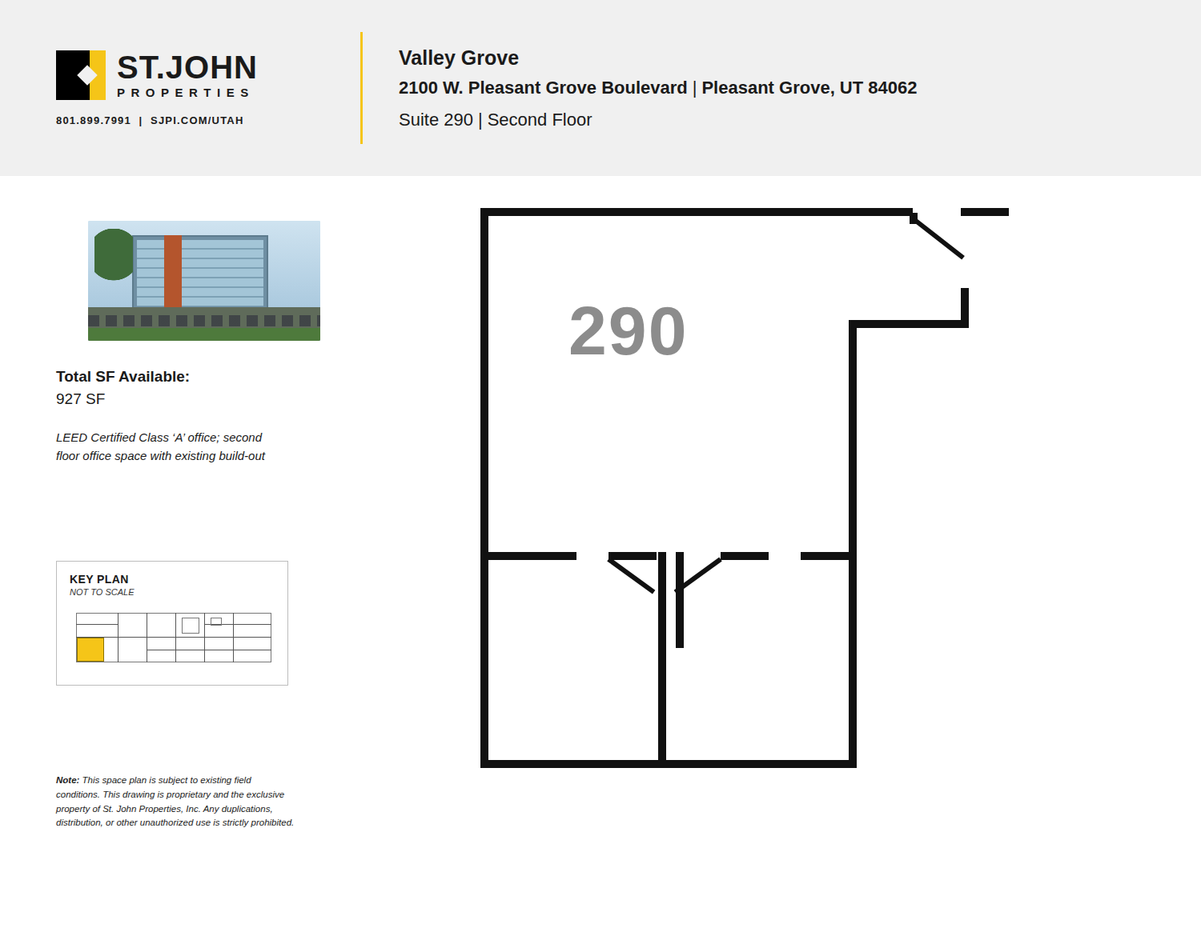ST.JOHN
PROPERTIES
801.899.7991 | SJPI.COM/UTAH
Valley Grove
2100 W. Pleasant Grove Boulevard|Pleasant Grove, UT 84062
Suite 290|Second Floor
Total SF Available:
927 SF
LEED Certified Class ‘A’ office; second floor office space with existing build-out
KEY PLAN
NOT TO SCALE
Note: This space plan is subject to existing field conditions. This drawing is proprietary and the exclusive property of St. John Properties, Inc. Any duplications, distribution, or other unauthorized use is strictly prohibited.
290